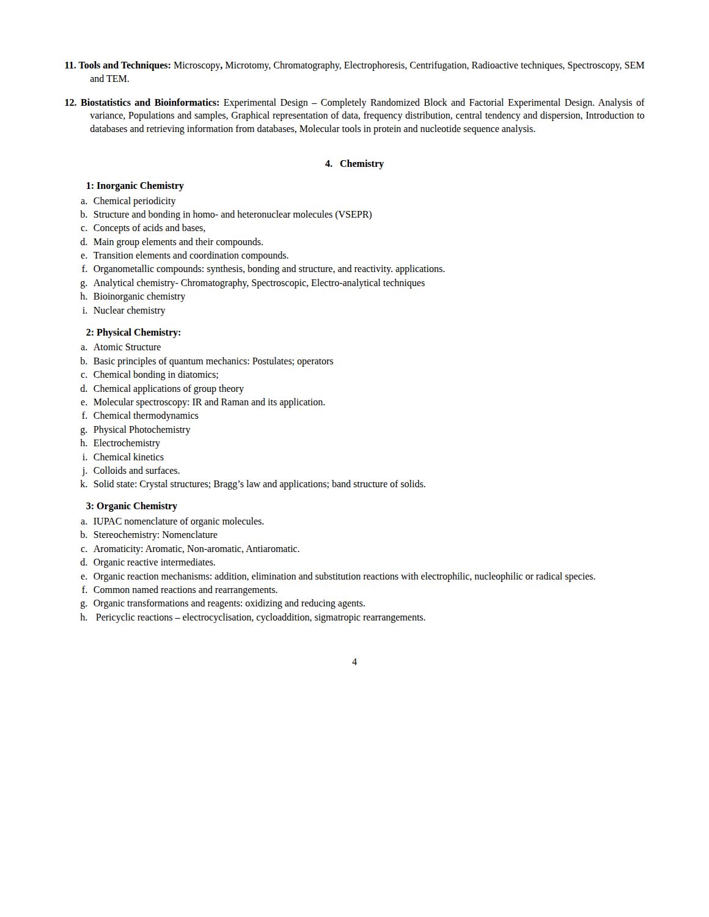11. Tools and Techniques: Microscopy, Microtomy, Chromatography, Electrophoresis, Centrifugation, Radioactive techniques, Spectroscopy, SEM and TEM.
12. Biostatistics and Bioinformatics: Experimental Design – Completely Randomized Block and Factorial Experimental Design. Analysis of variance, Populations and samples, Graphical representation of data, frequency distribution, central tendency and dispersion, Introduction to databases and retrieving information from databases, Molecular tools in protein and nucleotide sequence analysis.
4. Chemistry
1: Inorganic Chemistry
Chemical periodicity
Structure and bonding in homo- and heteronuclear molecules (VSEPR)
Concepts of acids and bases,
Main group elements and their compounds.
Transition elements and coordination compounds.
Organometallic compounds: synthesis, bonding and structure, and reactivity. applications.
Analytical chemistry- Chromatography, Spectroscopic, Electro-analytical techniques
Bioinorganic chemistry
Nuclear chemistry
2: Physical Chemistry:
Atomic Structure
Basic principles of quantum mechanics: Postulates; operators
Chemical bonding in diatomics;
Chemical applications of group theory
Molecular spectroscopy: IR and Raman and its application.
Chemical thermodynamics
Physical Photochemistry
Electrochemistry
Chemical kinetics
Colloids and surfaces.
Solid state: Crystal structures; Bragg’s law and applications; band structure of solids.
3: Organic Chemistry
IUPAC nomenclature of organic molecules.
Stereochemistry: Nomenclature
Aromaticity: Aromatic, Non-aromatic, Antiaromatic.
Organic reactive intermediates.
Organic reaction mechanisms: addition, elimination and substitution reactions with electrophilic, nucleophilic or radical species.
Common named reactions and rearrangements.
Organic transformations and reagents: oxidizing and reducing agents.
Pericyclic reactions – electrocyclisation, cycloaddition, sigmatropic rearrangements.
4